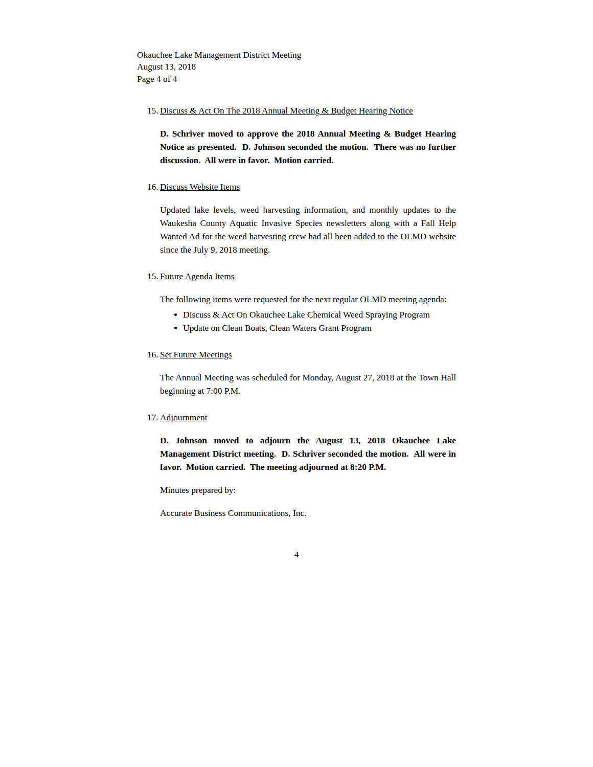Okauchee Lake Management District Meeting
August 13, 2018
Page 4 of 4
15. Discuss & Act On The 2018 Annual Meeting & Budget Hearing Notice
D. Schriver moved to approve the 2018 Annual Meeting & Budget Hearing Notice as presented. D. Johnson seconded the motion. There was no further discussion. All were in favor. Motion carried.
16. Discuss Website Items
Updated lake levels, weed harvesting information, and monthly updates to the Waukesha County Aquatic Invasive Species newsletters along with a Fall Help Wanted Ad for the weed harvesting crew had all been added to the OLMD website since the July 9, 2018 meeting.
15. Future Agenda Items
The following items were requested for the next regular OLMD meeting agenda:
Discuss & Act On Okauchee Lake Chemical Weed Spraying Program
Update on Clean Boats, Clean Waters Grant Program
16. Set Future Meetings
The Annual Meeting was scheduled for Monday, August 27, 2018 at the Town Hall beginning at 7:00 P.M.
17. Adjournment
D. Johnson moved to adjourn the August 13, 2018 Okauchee Lake Management District meeting. D. Schriver seconded the motion. All were in favor. Motion carried. The meeting adjourned at 8:20 P.M.
Minutes prepared by:
Accurate Business Communications, Inc.
4